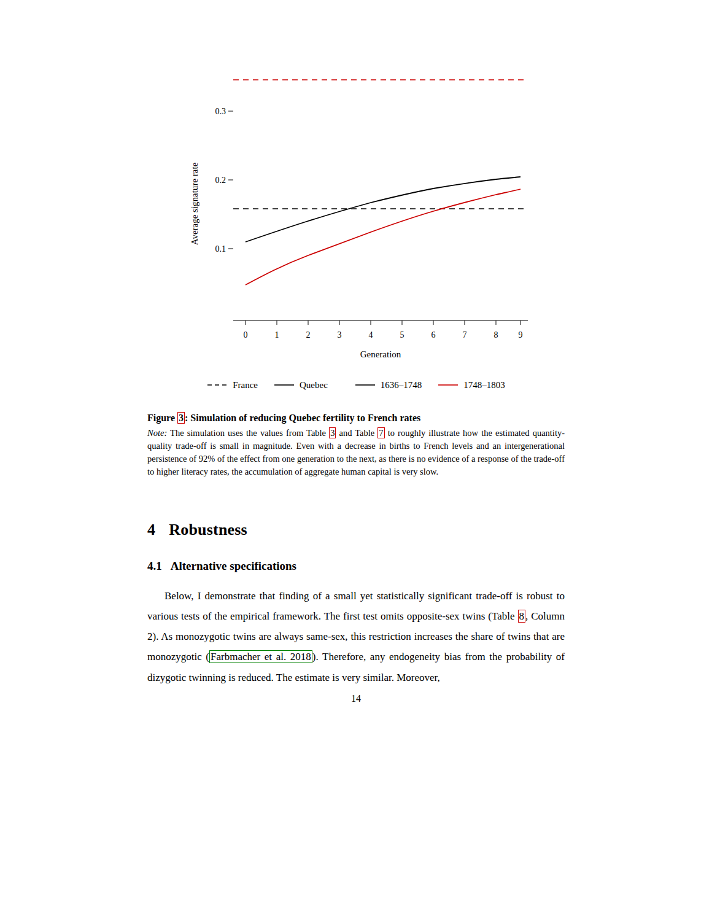0.3 0.2 0.1 Average signature rate 0 1 2 3 4 5 6 7 8 9 Generation
France Quebec 1636–1748 1748–1803
Figure 3: Simulation of reducing Quebec fertility to French rates Note: The simulation uses the values from Table 3 and Table 7 to roughly illustrate how the estimated quantity-quality trade-off is small in magnitude. Even with a decrease in births to French levels and an intergenerational persistence of 92% of the effect from one generation to the next, as there is no evidence of a response of the trade-off to higher literacy rates, the accumulation of aggregate human capital is very slow.
4 Robustness
4.1 Alternative specifications
Below, I demonstrate that finding of a small yet statistically significant trade-off is robust to various tests of the empirical framework. The first test omits opposite-sex twins (Table 8, Column 2). As monozygotic twins are always same-sex, this restriction increases the share of twins that are monozygotic (Farbmacher et al. 2018). Therefore, any endogeneity bias from the probability of dizygotic twinning is reduced. The estimate is very similar. Moreover,
14